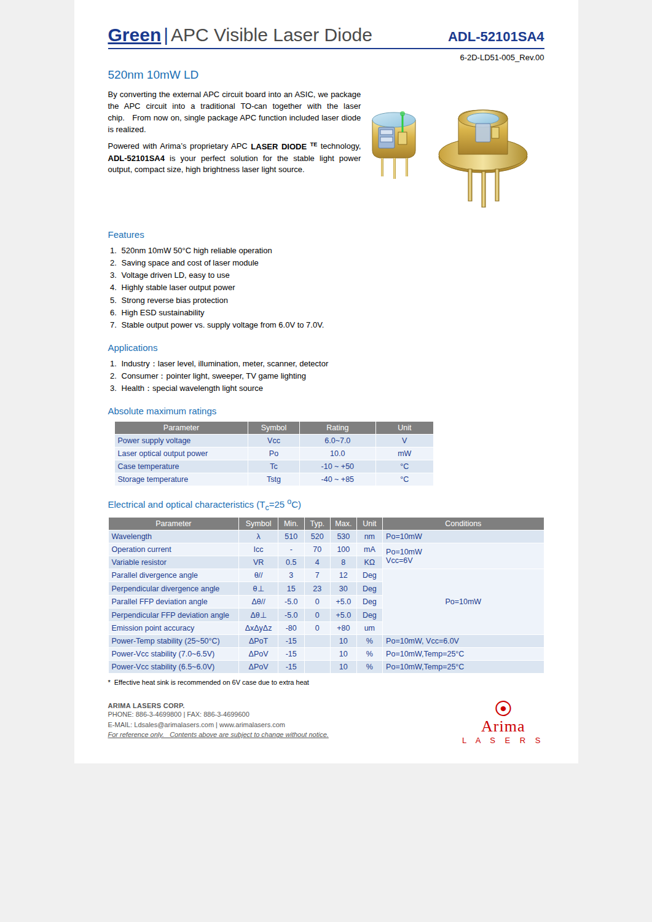Green|APC Visible Laser Diode
ADL-52101SA4
6-2D-LD51-005_Rev.00
520nm 10mW LD
By converting the external APC circuit board into an ASIC, we package the APC circuit into a traditional TO-can together with the laser chip. From now on, single package APC function included laser diode is realized.
Powered with Arima’s proprietary APC LASER DIODE TE technology, ADL-52101SA4 is your perfect solution for the stable light power output, compact size, high brightness laser light source.
Features
520nm 10mW 50°C high reliable operation
Saving space and cost of laser module
Voltage driven LD, easy to use
Highly stable laser output power
Strong reverse bias protection
High ESD sustainability
Stable output power vs. supply voltage from 6.0V to 7.0V.
Applications
Industry：laser level, illumination, meter, scanner, detector
Consumer：pointer light, sweeper, TV game lighting
Health：special wavelength light source
Absolute maximum ratings
| Parameter | Symbol | Rating | Unit |
| --- | --- | --- | --- |
| Power supply voltage | Vcc | 6.0~7.0 | V |
| Laser optical output power | Po | 10.0 | mW |
| Case temperature | Tc | -10 ~ +50 | °C |
| Storage temperature | Tstg | -40 ~ +85 | °C |
Electrical and optical characteristics (Tc=25 oC)
| Parameter | Symbol | Min. | Typ. | Max. | Unit | Conditions |
| --- | --- | --- | --- | --- | --- | --- |
| Wavelength | λ | 510 | 520 | 530 | nm | Po=10mW |
| Operation current | Icc | - | 70 | 100 | mA | Po=10mW Vcc=6V |
| Variable resistor | VR | 0.5 | 4 | 8 | KΩ |
| Parallel divergence angle | θ// | 3 | 7 | 12 | Deg | Po=10mW |
| Perpendicular divergence angle | θ⊥ | 15 | 23 | 30 | Deg |
| Parallel FFP deviation angle | Δθ// | -5.0 | 0 | +5.0 | Deg |
| Perpendicular FFP deviation angle | Δθ⊥ | -5.0 | 0 | +5.0 | Deg |
| Emission point accuracy | ΔxΔyΔz | -80 | 0 | +80 | um |
| Power-Temp stability (25~50°C) | ΔPoT | -15 | | 10 | % | Po=10mW, Vcc=6.0V |
| Power-Vcc stability (7.0~6.5V) | ΔPoV | -15 | | 10 | % | Po=10mW,Temp=25°C |
| Power-Vcc stability (6.5~6.0V) | ΔPoV | -15 | | 10 | % | Po=10mW,Temp=25°C |
*Effective heat sink is recommended on 6V case due to extra heat
ARIMA LASERS CORP.
PHONE: 886-3-4699800 | FAX: 886-3-4699600
E-MAIL: Ldsales@arimalasers.com | www.arimalasers.com
For reference only. Contents above are subject to change without notice.
⦿
Arima
L A S E R S